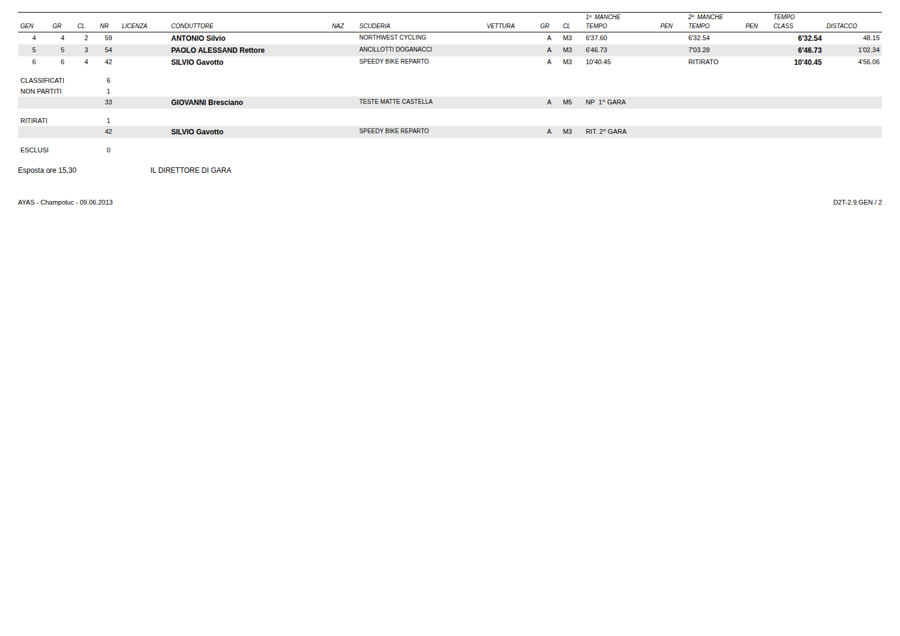| | | | | | | | 1º MANCHE | 2º MANCHE | TEMPO | |
| --- | --- | --- | --- | --- | --- | --- | --- | --- | --- | --- |
| GEN | GR | CL | NR | LICENZA | CONDUTTORE | NAZ | SCUDERIA | VETTURA | GR | CL | TEMPO | PEN | TEMPO | PEN | CLASS | DISTACCO |
| 4 | 4 | 2 | 59 | | ANTONIO Silvio | | NORTHWEST CYCLING | | A | M3 | 6'37.60 | | 6'32.54 | | 6'32.54 | 48.15 |
| 5 | 5 | 3 | 54 | | PAOLO ALESSAND Rettore | | ANCILLOTTI DOGANACCI | | A | M3 | 6'46.73 | | 7'03.28 | | 6'46.73 | 1'02.34 |
| 6 | 6 | 4 | 42 | | SILVIO Gavotto | | SPEEDY BIKE REPARTO | | A | M3 | 10'40.45 | | RITIRATO | | 10'40.45 | 4'56.06 |
| CLASSIFICATI | 6 | |
| NON PARTITI | 1 | |
| | 33 | | GIOVANNI Bresciano | | TESTE MATTE CASTELLA | | A | M5 | NP 1^ GARA | | | | | |
| RITIRATI | 1 | |
| | 42 | | SILVIO Gavotto | | SPEEDY BIKE REPARTO | | A | M3 | RIT. 2^ GARA | | | | | |
| ESCLUSI | 0 | |
Esposta ore 15,30 IL DIRETTORE DI GARA
AYAS - Champoluc - 09.06.2013 D2T-2.9.GEN / 2